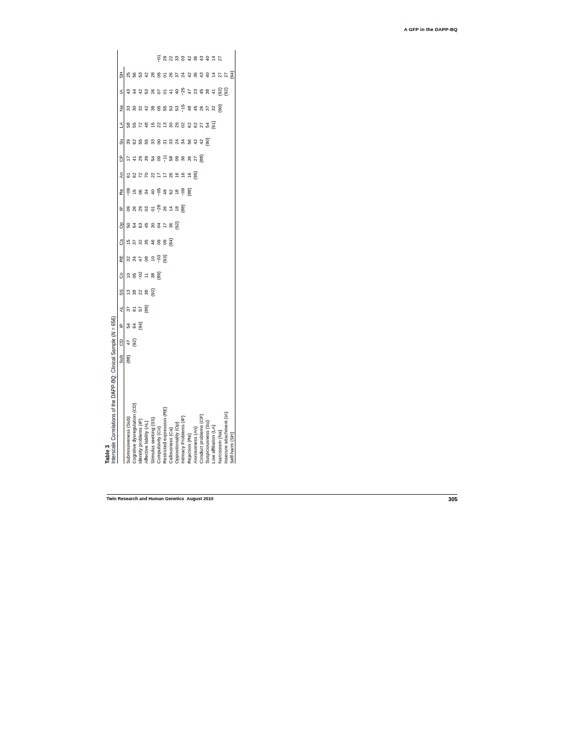A GFP in the DAPP-BQ
Table 3
Interscale Correlations of the DAPP-BQ: Clinical Sample (N = 656)
| | Sub | CD | IP | AL | SS | Co | RE | Ca | Op | IP | Re | An | CP | Su | LA | Na | IA | SH |
| --- | --- | --- | --- | --- | --- | --- | --- | --- | --- | --- | --- | --- | --- | --- | --- | --- | --- | --- |
| Submissiveness (Sub) | (88) | 47 | 54 | 37 | 13 | 10 | 32 | 15 | 50 | 09 | −09 | 61 | 17 | 39 | 58 | 33 | 43 | 25 |
| Cognitive dysregulation (CD) | | (92) | 64 | 61 | 38 | 05 | 34 | 37 | 54 | 26 | 15 | 62 | 41 | 62 | 55 | 30 | 44 | 56 |
| Identity problems (IP) | | | (94) | 57 | 22 | −02 | 47 | 32 | 63 | 29 | 06 | 72 | 29 | 55 | 72 | 32 | 42 | 53 |
| Affective lability (AL) | | | | (89) | 38 | 11 | 08 | 35 | 45 | 03 | 34 | 70 | 39 | 55 | 48 | 42 | 53 | 42 |
| Stimulus seeking (SS) | | | | | (92) | 38 | 10 | 46 | 30 | 01 | 40 | 22 | 54 | 33 | 15 | 38 | 26 | 28 |
| Compulsivity (Co) | | | | | | (89) | −03 | 09 | 04 | −28 | −05 | 17 | 09 | 00 | 22 | 05 | 07 | 05 | −01 |
| Restricted expression (RE) | | | | | | | (93) | 09 | 17 | 26 | 49 | 17 | −11 | 31 | 13 | 55 | 01 | 01 | 29 |
| Callousness (Ca) | | | | | | | | (84) | 36 | 14 | 52 | 26 | 58 | 33 | 30 | 53 | 41 | 26 | 22 |
| Oppositionality (Op) | | | | | | | | | (92) | 18 | 18 | 16 | 09 | 24 | 29 | 53 | 40 | 37 | 33 |
| Intimacy Problems (IP) | | | | | | | | | | (88) | −09 | 16 | 36 | 34 | 02 | −15 | −25 | 24 | 03 |
| Rejection (Re) | | | | | | | | | | | (88) | 16 | 36 | 56 | 62 | 48 | 47 | 42 | 42 |
| Anxiousness (An) | | | | | | | | | | | | (95) | 27 | 42 | 62 | 45 | 23 | 36 | 36 |
| Conduct problems (CP) | | | | | | | | | | | | | (88) | 42 | 27 | 26 | 45 | 43 | 43 |
| Suspiciousness (Su) | | | | | | | | | | | | | | (90) | 54 | 37 | 38 | 40 | 40 |
| Low affiliation (LA) | | | | | | | | | | | | | | | (91) | 32 | 41 | 14 | 14 |
| Narcissism (Na) | | | | | | | | | | | | | | | | (90) | (92) | 27 | 27 |
| Insecure attachment (IA) | | | | | | | | | | | | | | | | | (92) | 27 |
| Self-harm (SH) | | | | | | | | | | | | | | | | | | (94) |
Twin Research and Human Genetics August 2010 305